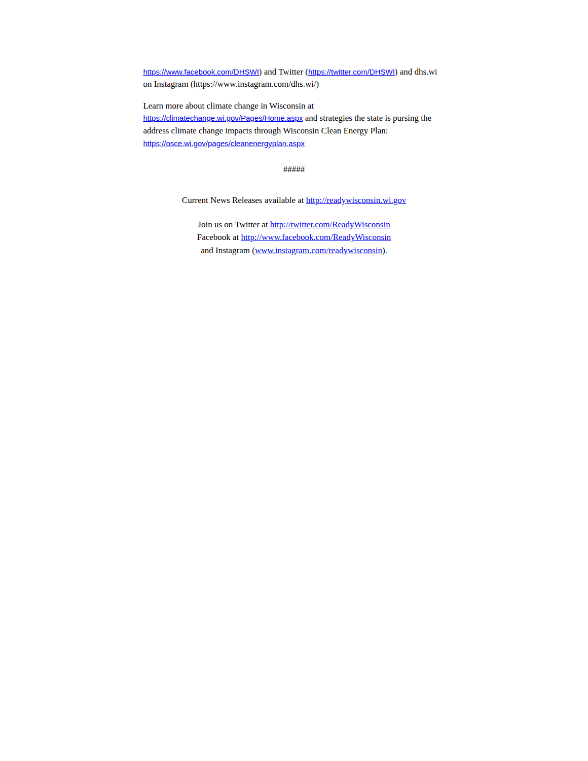https://www.facebook.com/DHSWI) and Twitter (https://twitter.com/DHSWI) and dhs.wi on Instagram (https://www.instagram.com/dhs.wi/)
Learn more about climate change in Wisconsin at https://climatechange.wi.gov/Pages/Home.aspx and strategies the state is pursing the address climate change impacts through Wisconsin Clean Energy Plan: https://osce.wi.gov/pages/cleanenergyplan.aspx
#####
Current News Releases available at http://readywisconsin.wi.gov
Join us on Twitter at http://twitter.com/ReadyWisconsin
Facebook at http://www.facebook.com/ReadyWisconsin
and Instagram (www.instagram.com/readywisconsin).